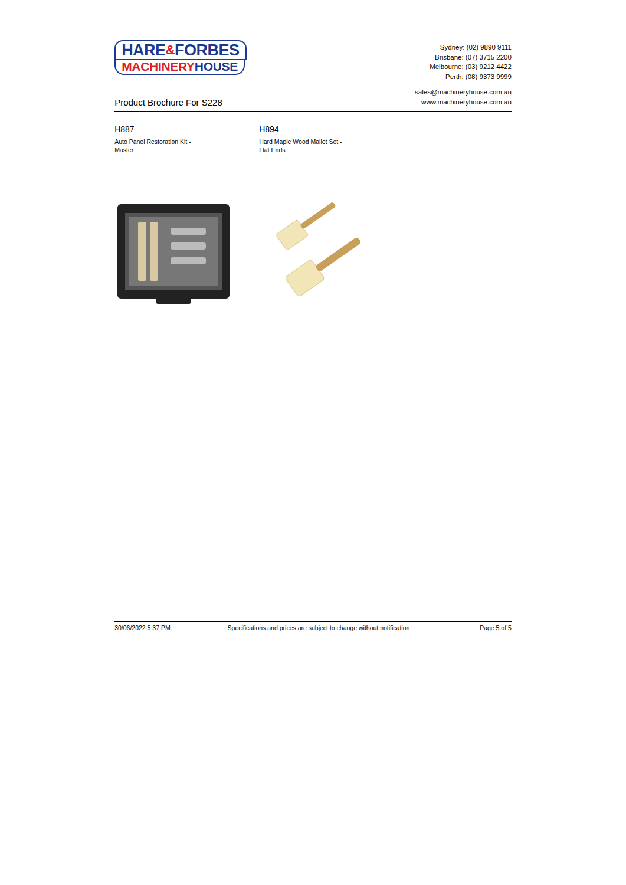HARE&FORBES
MACHINERY HOUSE
Sydney: (02) 9890 9111
Brisbane: (07) 3715 2200
Melbourne: (03) 9212 4422
Perth: (08) 9373 9999
Product Brochure For S228
sales@machineryhouse.com.au
www.machineryhouse.com.au
H887
Auto Panel Restoration Kit -
Master
H894
Hard Maple Wood Mallet Set -
Flat Ends
30/06/2022 5:37 PM
Specifications and prices are subject to change without notification
Page 5 of 5